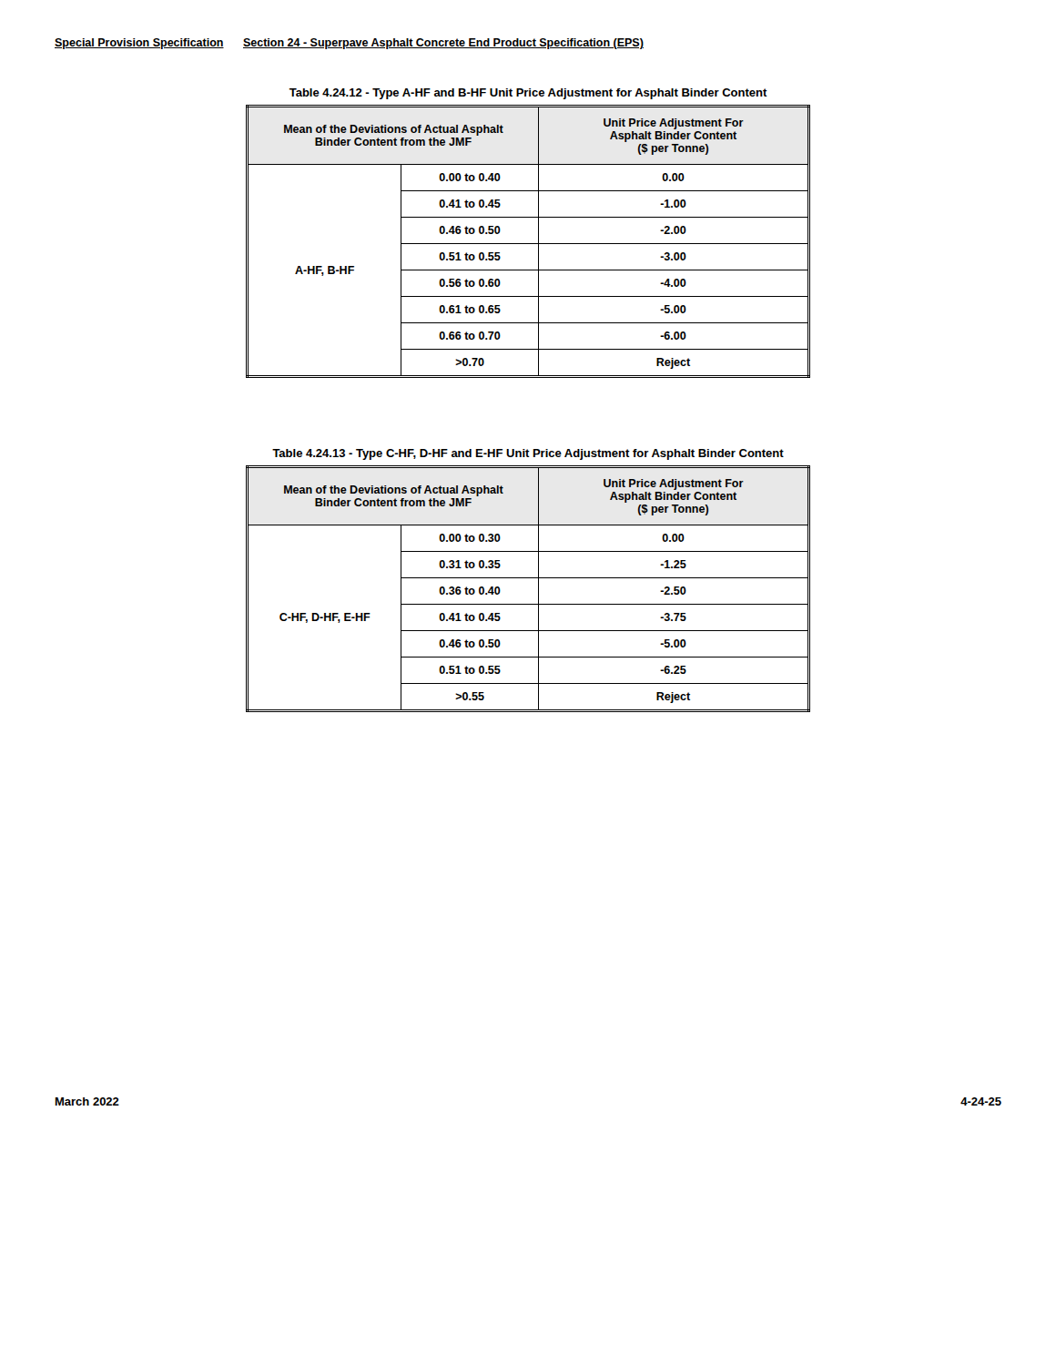Special Provision Specification Section 24 - Superpave Asphalt Concrete End Product Specification (EPS)
Table 4.24.12 - Type A-HF and B-HF Unit Price Adjustment for Asphalt Binder Content
| Mean of the Deviations of Actual Asphalt Binder Content from the JMF | Unit Price Adjustment For Asphalt Binder Content ($ per Tonne) |
| --- | --- |
| A-HF, B-HF | 0.00 to 0.40 | 0.00 |
| 0.41 to 0.45 | -1.00 |
| 0.46 to 0.50 | -2.00 |
| 0.51 to 0.55 | -3.00 |
| 0.56 to 0.60 | -4.00 |
| 0.61 to 0.65 | -5.00 |
| 0.66 to 0.70 | -6.00 |
| >0.70 | Reject |
Table 4.24.13 - Type C-HF, D-HF and E-HF Unit Price Adjustment for Asphalt Binder Content
| Mean of the Deviations of Actual Asphalt Binder Content from the JMF | Unit Price Adjustment For Asphalt Binder Content ($ per Tonne) |
| --- | --- |
| C-HF, D-HF, E-HF | 0.00 to 0.30 | 0.00 |
| 0.31 to 0.35 | -1.25 |
| 0.36 to 0.40 | -2.50 |
| 0.41 to 0.45 | -3.75 |
| 0.46 to 0.50 | -5.00 |
| 0.51 to 0.55 | -6.25 |
| >0.55 | Reject |
March 2022 4-24-25